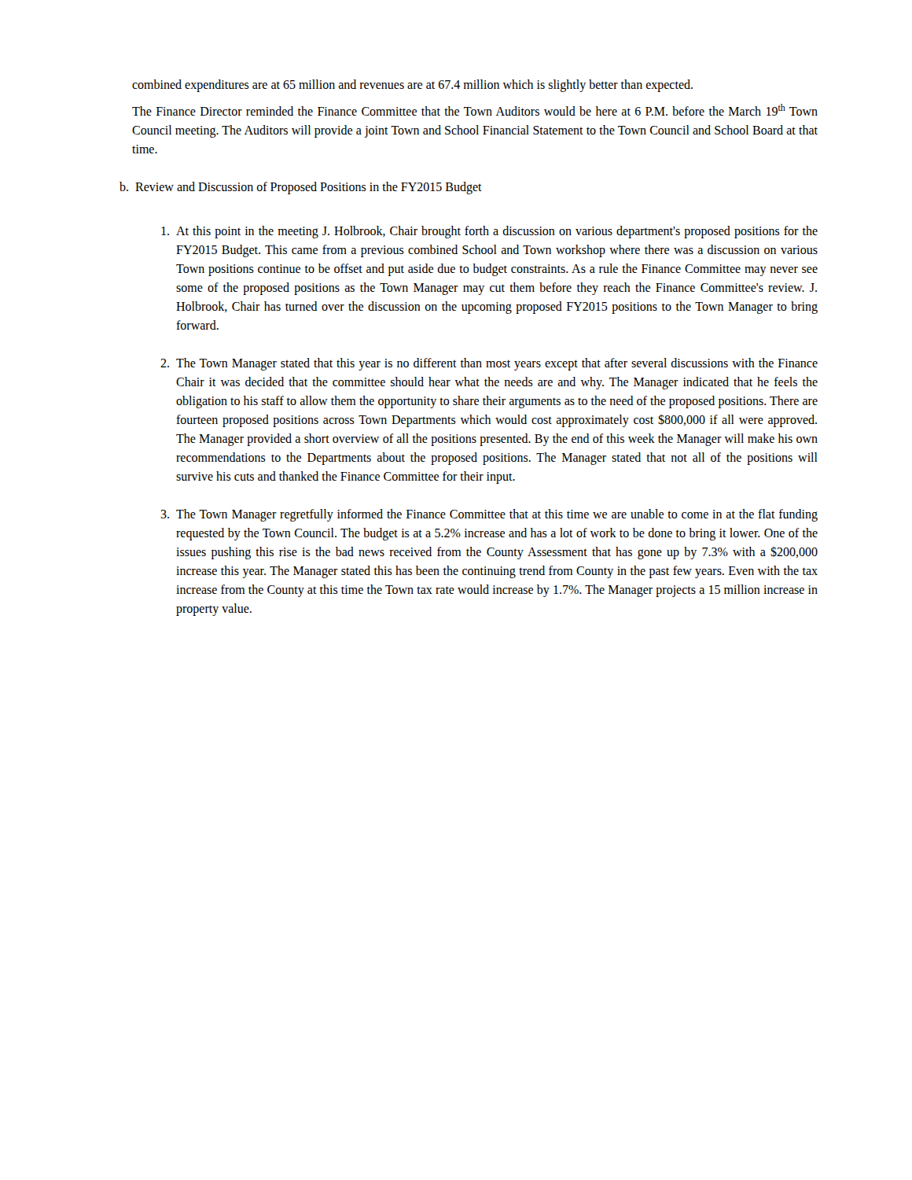combined expenditures are at 65 million and revenues are at 67.4 million which is slightly better than expected.
The Finance Director reminded the Finance Committee that the Town Auditors would be here at 6 P.M. before the March 19th Town Council meeting. The Auditors will provide a joint Town and School Financial Statement to the Town Council and School Board at that time.
Review and Discussion of Proposed Positions in the FY2015 Budget
At this point in the meeting J. Holbrook, Chair brought forth a discussion on various department's proposed positions for the FY2015 Budget. This came from a previous combined School and Town workshop where there was a discussion on various Town positions continue to be offset and put aside due to budget constraints. As a rule the Finance Committee may never see some of the proposed positions as the Town Manager may cut them before they reach the Finance Committee's review. J. Holbrook, Chair has turned over the discussion on the upcoming proposed FY2015 positions to the Town Manager to bring forward.
The Town Manager stated that this year is no different than most years except that after several discussions with the Finance Chair it was decided that the committee should hear what the needs are and why. The Manager indicated that he feels the obligation to his staff to allow them the opportunity to share their arguments as to the need of the proposed positions. There are fourteen proposed positions across Town Departments which would cost approximately cost $800,000 if all were approved. The Manager provided a short overview of all the positions presented. By the end of this week the Manager will make his own recommendations to the Departments about the proposed positions. The Manager stated that not all of the positions will survive his cuts and thanked the Finance Committee for their input.
The Town Manager regretfully informed the Finance Committee that at this time we are unable to come in at the flat funding requested by the Town Council. The budget is at a 5.2% increase and has a lot of work to be done to bring it lower. One of the issues pushing this rise is the bad news received from the County Assessment that has gone up by 7.3% with a $200,000 increase this year. The Manager stated this has been the continuing trend from County in the past few years. Even with the tax increase from the County at this time the Town tax rate would increase by 1.7%. The Manager projects a 15 million increase in property value.